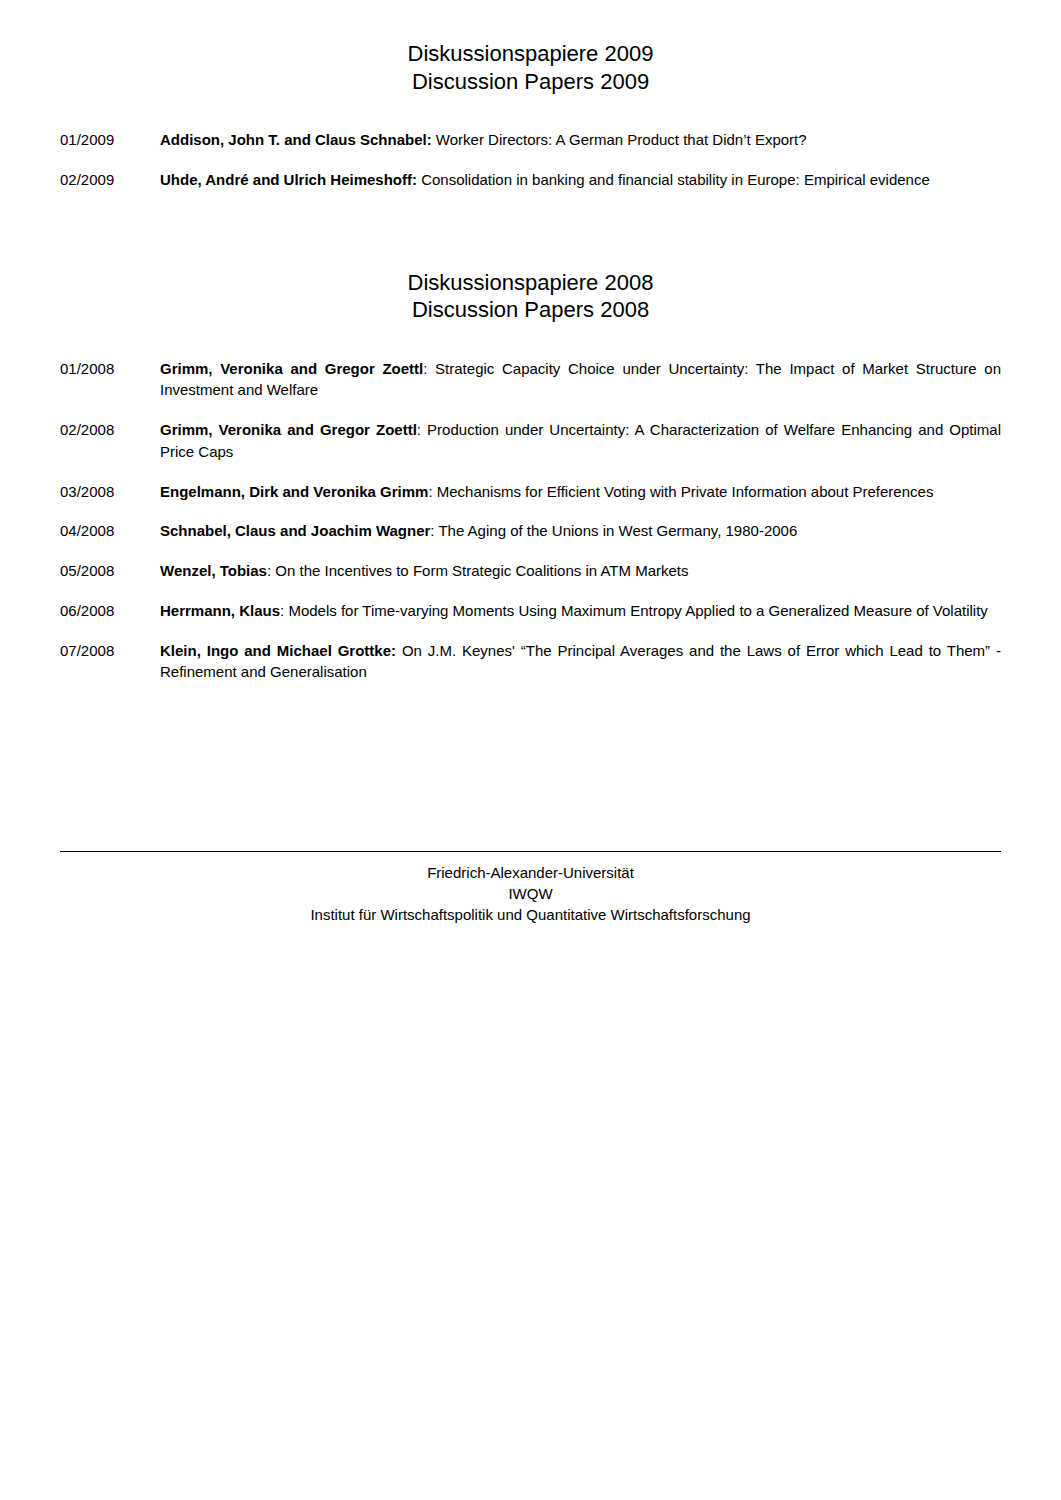Diskussionspapiere 2009
Discussion Papers 2009
| 01/2009 | Addison, John T. and Claus Schnabel: Worker Directors: A German Product that Didn’t Export? |
| 02/2009 | Uhde, André and Ulrich Heimeshoff: Consolidation in banking and financial stability in Europe: Empirical evidence |
Diskussionspapiere 2008
Discussion Papers 2008
| 01/2008 | Grimm, Veronika and Gregor Zoettl : Strategic Capacity Choice under Uncertainty: The Impact of Market Structure on Investment and Welfare |
| 02/2008 | Grimm, Veronika and Gregor Zoettl : Production under Uncertainty: A Characterization of Welfare Enhancing and Optimal Price Caps |
| 03/2008 | Engelmann, Dirk and Veronika Grimm : Mechanisms for Efficient Voting with Private Information about Preferences |
| 04/2008 | Schnabel, Claus and Joachim Wagner : The Aging of the Unions in West Germany, 1980-2006 |
| 05/2008 | Wenzel, Tobias : On the Incentives to Form Strategic Coalitions in ATM Markets |
| 06/2008 | Herrmann, Klaus : Models for Time-varying Moments Using Maximum Entropy Applied to a Generalized Measure of Volatility |
| 07/2008 | Klein, Ingo and Michael Grottke: On J.M. Keynes' “The Principal Averages and the Laws of Error which Lead to Them” - Refinement and Generalisation |
Friedrich-Alexander-Universität
IWQW
Institut für Wirtschaftspolitik und Quantitative Wirtschaftsforschung